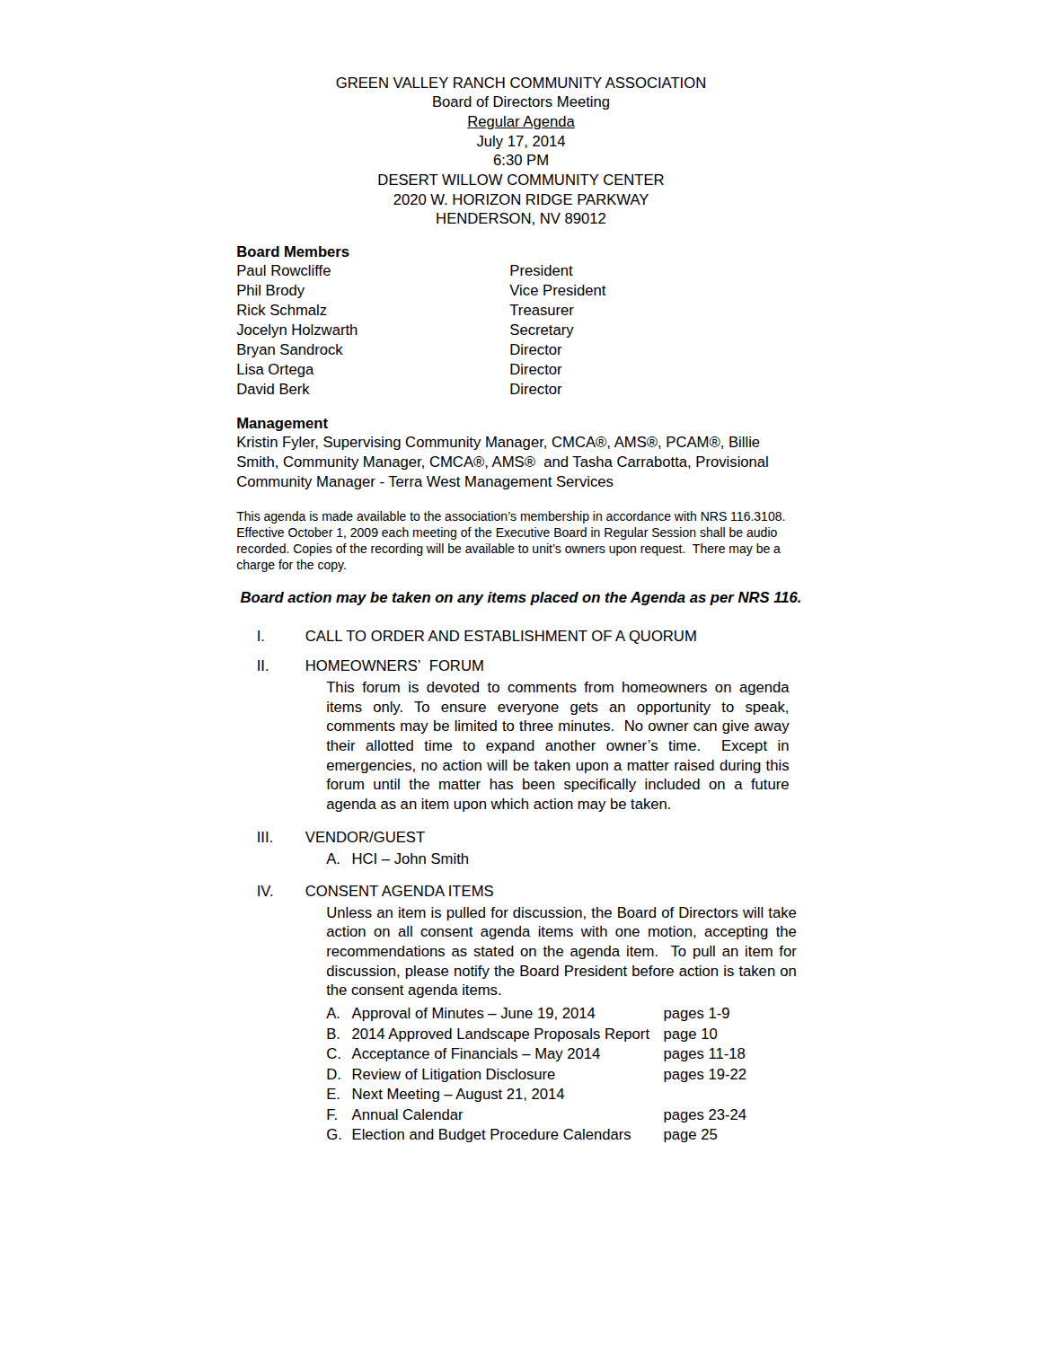GREEN VALLEY RANCH COMMUNITY ASSOCIATION
Board of Directors Meeting
Regular Agenda
July 17, 2014
6:30 PM
DESERT WILLOW COMMUNITY CENTER
2020 W. HORIZON RIDGE PARKWAY
HENDERSON, NV 89012
Board Members
| Paul Rowcliffe | President |
| Phil Brody | Vice President |
| Rick Schmalz | Treasurer |
| Jocelyn Holzwarth | Secretary |
| Bryan Sandrock | Director |
| Lisa Ortega | Director |
| David Berk | Director |
Management
Kristin Fyler, Supervising Community Manager, CMCA®, AMS®, PCAM®, Billie Smith, Community Manager, CMCA®, AMS® and Tasha Carrabotta, Provisional Community Manager - Terra West Management Services
This agenda is made available to the association’s membership in accordance with NRS 116.3108. Effective October 1, 2009 each meeting of the Executive Board in Regular Session shall be audio recorded. Copies of the recording will be available to unit’s owners upon request. There may be a charge for the copy.
Board action may be taken on any items placed on the Agenda as per NRS 116.
I.
CALL TO ORDER AND ESTABLISHMENT OF A QUORUM
II.
HOMEOWNERS’ FORUM
This forum is devoted to comments from homeowners on agenda items only. To ensure everyone gets an opportunity to speak, comments may be limited to three minutes. No owner can give away their allotted time to expand another owner’s time. Except in emergencies, no action will be taken upon a matter raised during this forum until the matter has been specifically included on a future agenda as an item upon which action may be taken.
III.
VENDOR/GUEST
A. HCI – John Smith
IV.
CONSENT AGENDA ITEMS
Unless an item is pulled for discussion, the Board of Directors will take action on all consent agenda items with one motion, accepting the recommendations as stated on the agenda item. To pull an item for discussion, please notify the Board President before action is taken on the consent agenda items.
| A. | Approval of Minutes – June 19, 2014 | pages 1-9 |
| B. | 2014 Approved Landscape Proposals Report | page 10 |
| C. | Acceptance of Financials – May 2014 | pages 11-18 |
| D. | Review of Litigation Disclosure | pages 19-22 |
| E. | Next Meeting – August 21, 2014 | |
| F. | Annual Calendar | pages 23-24 |
| G. | Election and Budget Procedure Calendars | page 25 |